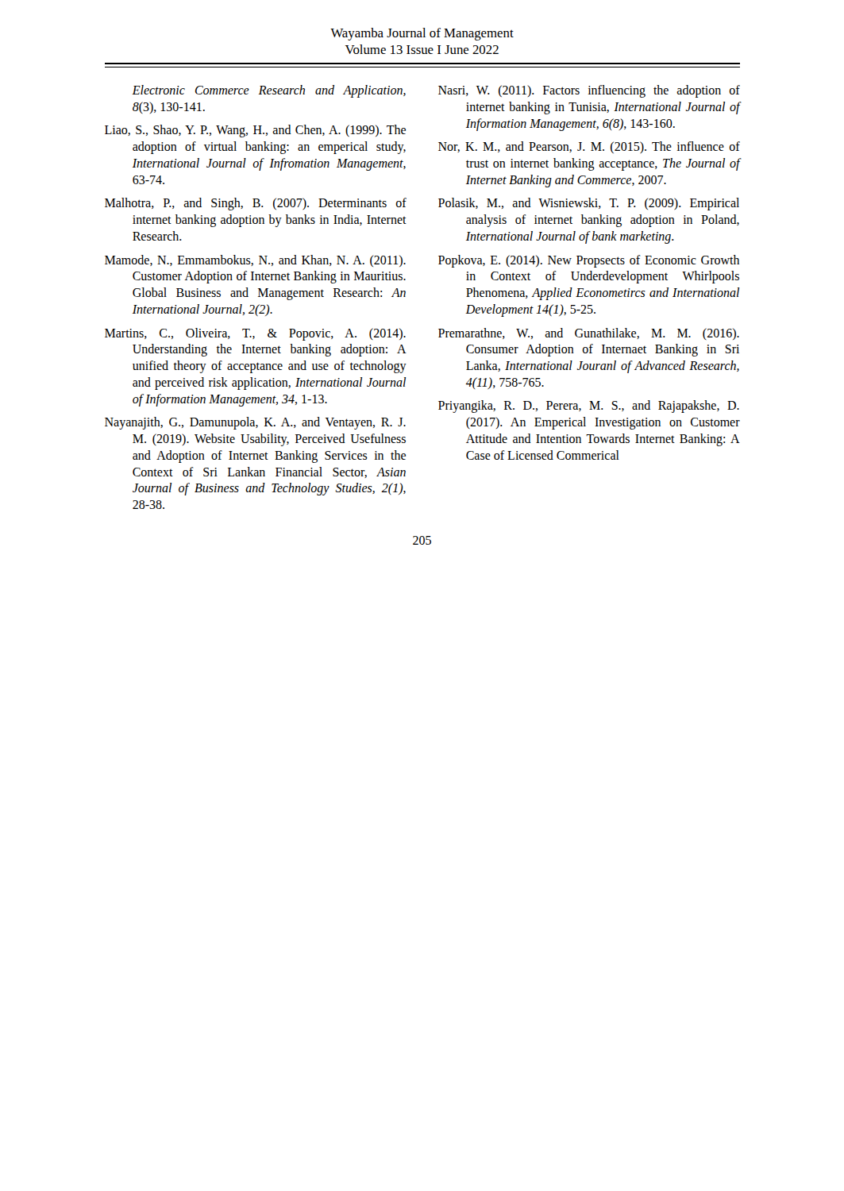Wayamba Journal of Management
Volume 13 Issue I June 2022
Electronic Commerce Research and Application, 8(3), 130-141.
Liao, S., Shao, Y. P., Wang, H., and Chen, A. (1999). The adoption of virtual banking: an emperical study, International Journal of Infromation Management, 63-74.
Malhotra, P., and Singh, B. (2007). Determinants of internet banking adoption by banks in India, Internet Research.
Mamode, N., Emmambokus, N., and Khan, N. A. (2011). Customer Adoption of Internet Banking in Mauritius. Global Business and Management Research: An International Journal, 2(2).
Martins, C., Oliveira, T., & Popovic, A. (2014). Understanding the Internet banking adoption: A unified theory of acceptance and use of technology and perceived risk application, International Journal of Information Management, 34, 1-13.
Nayanajith, G., Damunupola, K. A., and Ventayen, R. J. M. (2019). Website Usability, Perceived Usefulness and Adoption of Internet Banking Services in the Context of Sri Lankan Financial Sector, Asian Journal of Business and Technology Studies, 2(1), 28-38.
Nasri, W. (2011). Factors influencing the adoption of internet banking in Tunisia, International Journal of Information Management, 6(8), 143-160.
Nor, K. M., and Pearson, J. M. (2015). The influence of trust on internet banking acceptance, The Journal of Internet Banking and Commerce, 2007.
Polasik, M., and Wisniewski, T. P. (2009). Empirical analysis of internet banking adoption in Poland, International Journal of bank marketing.
Popkova, E. (2014). New Propsects of Economic Growth in Context of Underdevelopment Whirlpools Phenomena, Applied Econometircs and International Development 14(1), 5-25.
Premarathne, W., and Gunathilake, M. M. (2016). Consumer Adoption of Internaet Banking in Sri Lanka, International Jouranl of Advanced Research, 4(11), 758-765.
Priyangika, R. D., Perera, M. S., and Rajapakshe, D. (2017). An Emperical Investigation on Customer Attitude and Intention Towards Internet Banking: A Case of Licensed Commerical
205